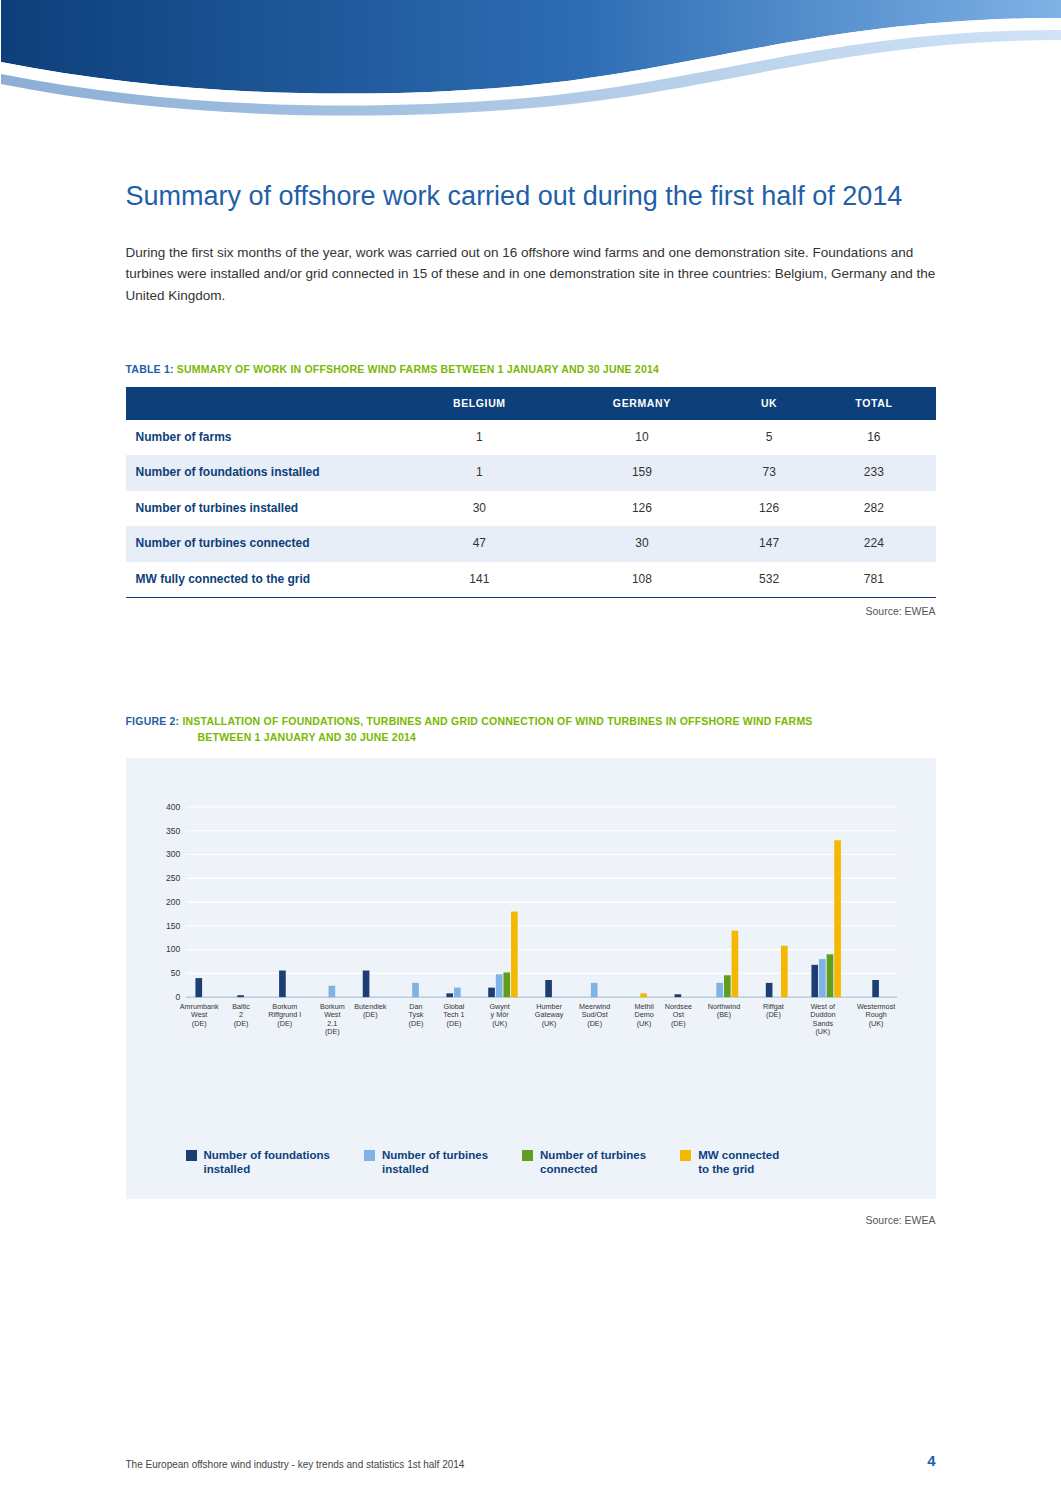Summary of offshore work carried out during the first half of 2014
During the first six months of the year, work was carried out on 16 offshore wind farms and one demonstration site. Foundations and turbines were installed and/or grid connected in 15 of these and in one demonstration site in three countries: Belgium, Germany and the United Kingdom.
TABLE 1: SUMMARY OF WORK IN OFFSHORE WIND FARMS BETWEEN 1 JANUARY AND 30 JUNE 2014
| | BELGIUM | GERMANY | UK | TOTAL |
| --- | --- | --- | --- | --- |
| Number of farms | 1 | 10 | 5 | 16 |
| Number of foundations installed | 1 | 159 | 73 | 233 |
| Number of turbines installed | 30 | 126 | 126 | 282 |
| Number of turbines connected | 47 | 30 | 147 | 224 |
| MW fully connected to the grid | 141 | 108 | 532 | 781 |
Source: EWEA
FIGURE 2: INSTALLATION OF FOUNDATIONS, TURBINES AND GRID CONNECTION OF WIND TURBINES IN OFFSHORE WIND FARMS BETWEEN 1 JANUARY AND 30 JUNE 2014
400 350 300 250 200 150 100 50 0 Amrumbank West (DE) Baltic 2 (DE) Borkum Riffgrund I (DE) Borkum West 2.1 (DE) Butendiek (DE) Dan Tysk (DE) Global Tech 1 (DE) Gwynt y Môr (UK) Humber Gateway (UK) Meerwind Sud/Ost (DE) Methil Demo (UK) Nordsee Ost (DE) Northwind (BE) Riffgat (DE) West of Duddon Sands (UK) Westermost Rough (UK)
Number of foundations
installed
Number of turbines
installed
Number of turbines
connected
MW connected
to the grid
Source: EWEA
The European offshore wind industry - key trends and statistics 1st half 2014
4